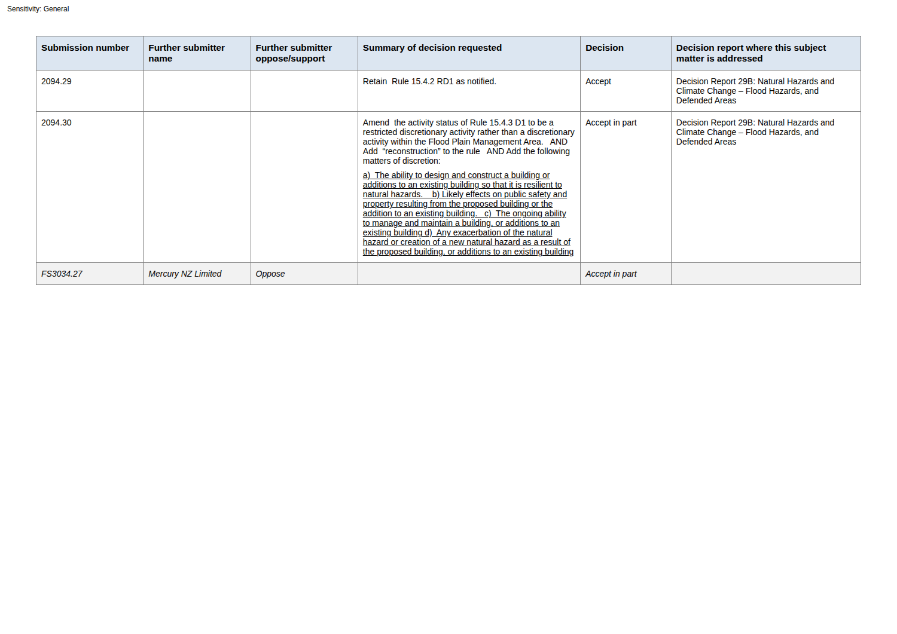Sensitivity: General
| Submission number | Further submitter name | Further submitter oppose/support | Summary of decision requested | Decision | Decision report where this subject matter is addressed |
| --- | --- | --- | --- | --- | --- |
| 2094.29 | | | Retain Rule 15.4.2 RD1 as notified. | Accept | Decision Report 29B: Natural Hazards and Climate Change – Flood Hazards, and Defended Areas |
| 2094.30 | | | Amend the activity status of Rule 15.4.3 D1 to be a restricted discretionary activity rather than a discretionary activity within the Flood Plain Management Area. AND Add “reconstruction” to the rule AND Add the following matters of discretion: a) The ability to design and construct a building or additions to an existing building so that it is resilient to natural hazards. b) Likely effects on public safety and property resulting from the proposed building or the addition to an existing building. c) The ongoing ability to manage and maintain a building, or additions to an existing building d) Any exacerbation of the natural hazard or creation of a new natural hazard as a result of the proposed building, or additions to an existing building | Accept in part | Decision Report 29B: Natural Hazards and Climate Change – Flood Hazards, and Defended Areas |
| FS3034.27 | Mercury NZ Limited | Oppose | | Accept in part | |